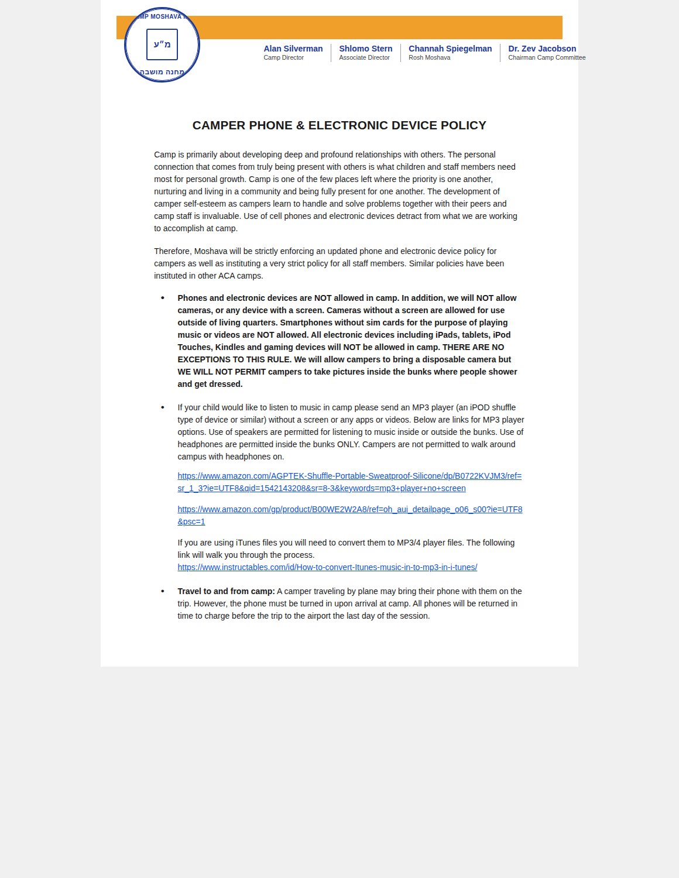CAMP MOSHAVA I.O.
מ״ע
מחנה מושבה
Alan Silverman
Camp Director
Shlomo Stern
Associate Director
Channah Spiegelman
Rosh Moshava
Dr. Zev Jacobson
Chairman Camp Committee
CAMPER PHONE & ELECTRONIC DEVICE POLICY
Camp is primarily about developing deep and profound relationships with others. The personal connection that comes from truly being present with others is what children and staff members need most for personal growth. Camp is one of the few places left where the priority is one another, nurturing and living in a community and being fully present for one another. The development of camper self-esteem as campers learn to handle and solve problems together with their peers and camp staff is invaluable. Use of cell phones and electronic devices detract from what we are working to accomplish at camp.
Therefore, Moshava will be strictly enforcing an updated phone and electronic device policy for campers as well as instituting a very strict policy for all staff members. Similar policies have been instituted in other ACA camps.
Phones and electronic devices are NOT allowed in camp. In addition, we will NOT allow cameras, or any device with a screen. Cameras without a screen are allowed for use outside of living quarters. Smartphones without sim cards for the purpose of playing music or videos are NOT allowed. All electronic devices including iPads, tablets, iPod Touches, Kindles and gaming devices will NOT be allowed in camp. THERE ARE NO EXCEPTIONS TO THIS RULE. We will allow campers to bring a disposable camera but WE WILL NOT PERMIT campers to take pictures inside the bunks where people shower and get dressed.
If your child would like to listen to music in camp please send an MP3 player (an iPOD shuffle type of device or similar) without a screen or any apps or videos. Below are links for MP3 player options. Use of speakers are permitted for listening to music inside or outside the bunks. Use of headphones are permitted inside the bunks ONLY. Campers are not permitted to walk around campus with headphones on.
https://www.amazon.com/AGPTEK-Shuffle-Portable-Sweatproof-Silicone/dp/B0722KVJM3/ref=sr_1_3?ie=UTF8&qid=1542143208&sr=8-3&keywords=mp3+player+no+screen
https://www.amazon.com/gp/product/B00WE2W2A8/ref=oh_aui_detailpage_o06_s00?ie=UTF8&psc=1
If you are using iTunes files you will need to convert them to MP3/4 player files. The following link will walk you through the process.
https://www.instructables.com/id/How-to-convert-Itunes-music-in-to-mp3-in-i-tunes/
Travel to and from camp: A camper traveling by plane may bring their phone with them on the trip. However, the phone must be turned in upon arrival at camp. All phones will be returned in time to charge before the trip to the airport the last day of the session.